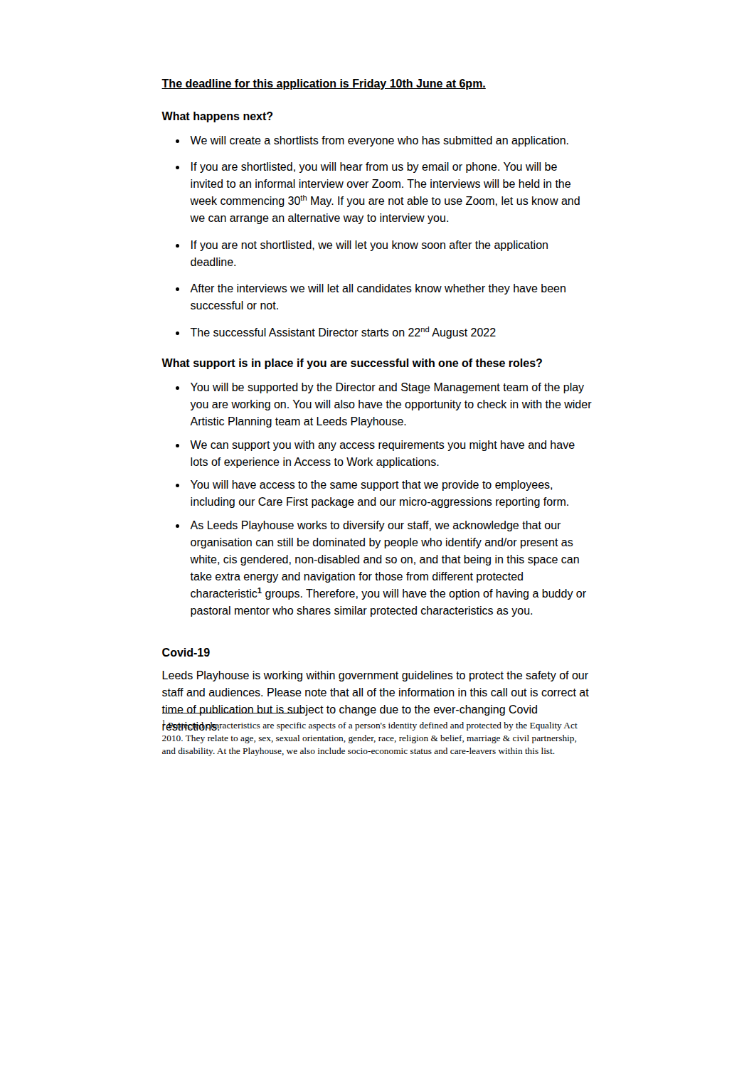The deadline for this application is Friday 10th June at 6pm.
What happens next?
We will create a shortlists from everyone who has submitted an application.
If you are shortlisted, you will hear from us by email or phone. You will be invited to an informal interview over Zoom. The interviews will be held in the week commencing 30th May. If you are not able to use Zoom, let us know and we can arrange an alternative way to interview you.
If you are not shortlisted, we will let you know soon after the application deadline.
After the interviews we will let all candidates know whether they have been successful or not.
The successful Assistant Director starts on 22nd August 2022
What support is in place if you are successful with one of these roles?
You will be supported by the Director and Stage Management team of the play you are working on. You will also have the opportunity to check in with the wider Artistic Planning team at Leeds Playhouse.
We can support you with any access requirements you might have and have lots of experience in Access to Work applications.
You will have access to the same support that we provide to employees, including our Care First package and our micro-aggressions reporting form.
As Leeds Playhouse works to diversify our staff, we acknowledge that our organisation can still be dominated by people who identify and/or present as white, cis gendered, non-disabled and so on, and that being in this space can take extra energy and navigation for those from different protected characteristic1 groups. Therefore, you will have the option of having a buddy or pastoral mentor who shares similar protected characteristics as you.
Covid-19
Leeds Playhouse is working within government guidelines to protect the safety of our staff and audiences. Please note that all of the information in this call out is correct at time of publication but is subject to change due to the ever-changing Covid restrictions.
1 Protected characteristics are specific aspects of a person's identity defined and protected by the Equality Act 2010. They relate to age, sex, sexual orientation, gender, race, religion & belief, marriage & civil partnership, and disability. At the Playhouse, we also include socio-economic status and care-leavers within this list.